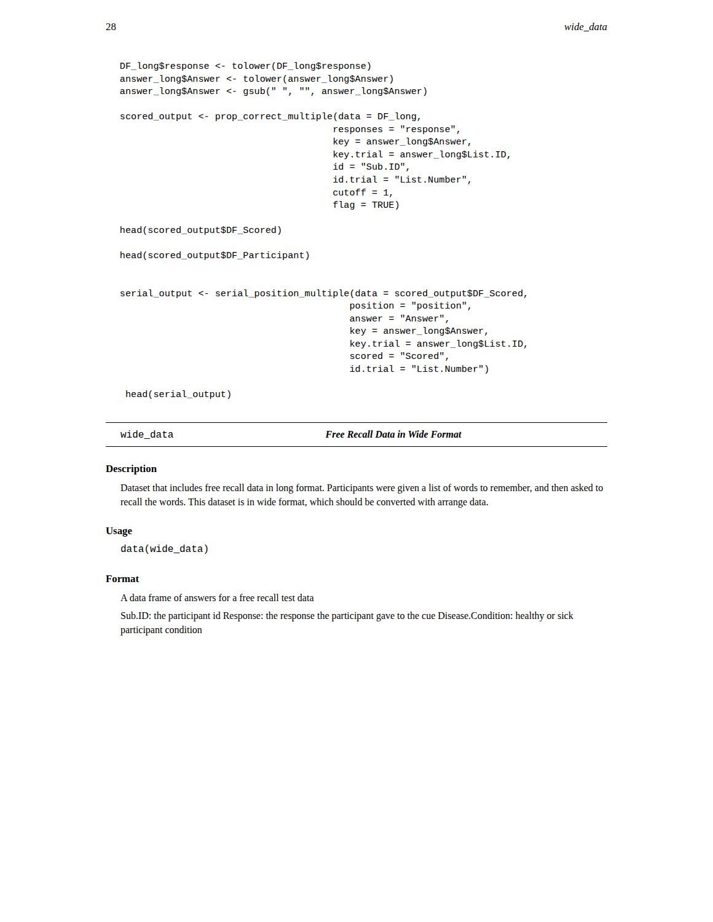28 wide_data
DF_long$response <- tolower(DF_long$response)
answer_long$Answer <- tolower(answer_long$Answer)
answer_long$Answer <- gsub(" ", "", answer_long$Answer)

scored_output <- prop_correct_multiple(data = DF_long,
                                      responses = "response",
                                      key = answer_long$Answer,
                                      key.trial = answer_long$List.ID,
                                      id = "Sub.ID",
                                      id.trial = "List.Number",
                                      cutoff = 1,
                                      flag = TRUE)

head(scored_output$DF_Scored)

head(scored_output$DF_Participant)


serial_output <- serial_position_multiple(data = scored_output$DF_Scored,
                                         position = "position",
                                         answer = "Answer",
                                         key = answer_long$Answer,
                                         key.trial = answer_long$List.ID,
                                         scored = "Scored",
                                         id.trial = "List.Number")

 head(serial_output)
wide_data Free Recall Data in Wide Format
Description
Dataset that includes free recall data in long format. Participants were given a list of words to remember, and then asked to recall the words. This dataset is in wide format, which should be converted with arrange data.
Usage
data(wide_data)
Format
A data frame of answers for a free recall test data
Sub.ID: the participant id Response: the response the participant gave to the cue Disease.Condition: healthy or sick participant condition